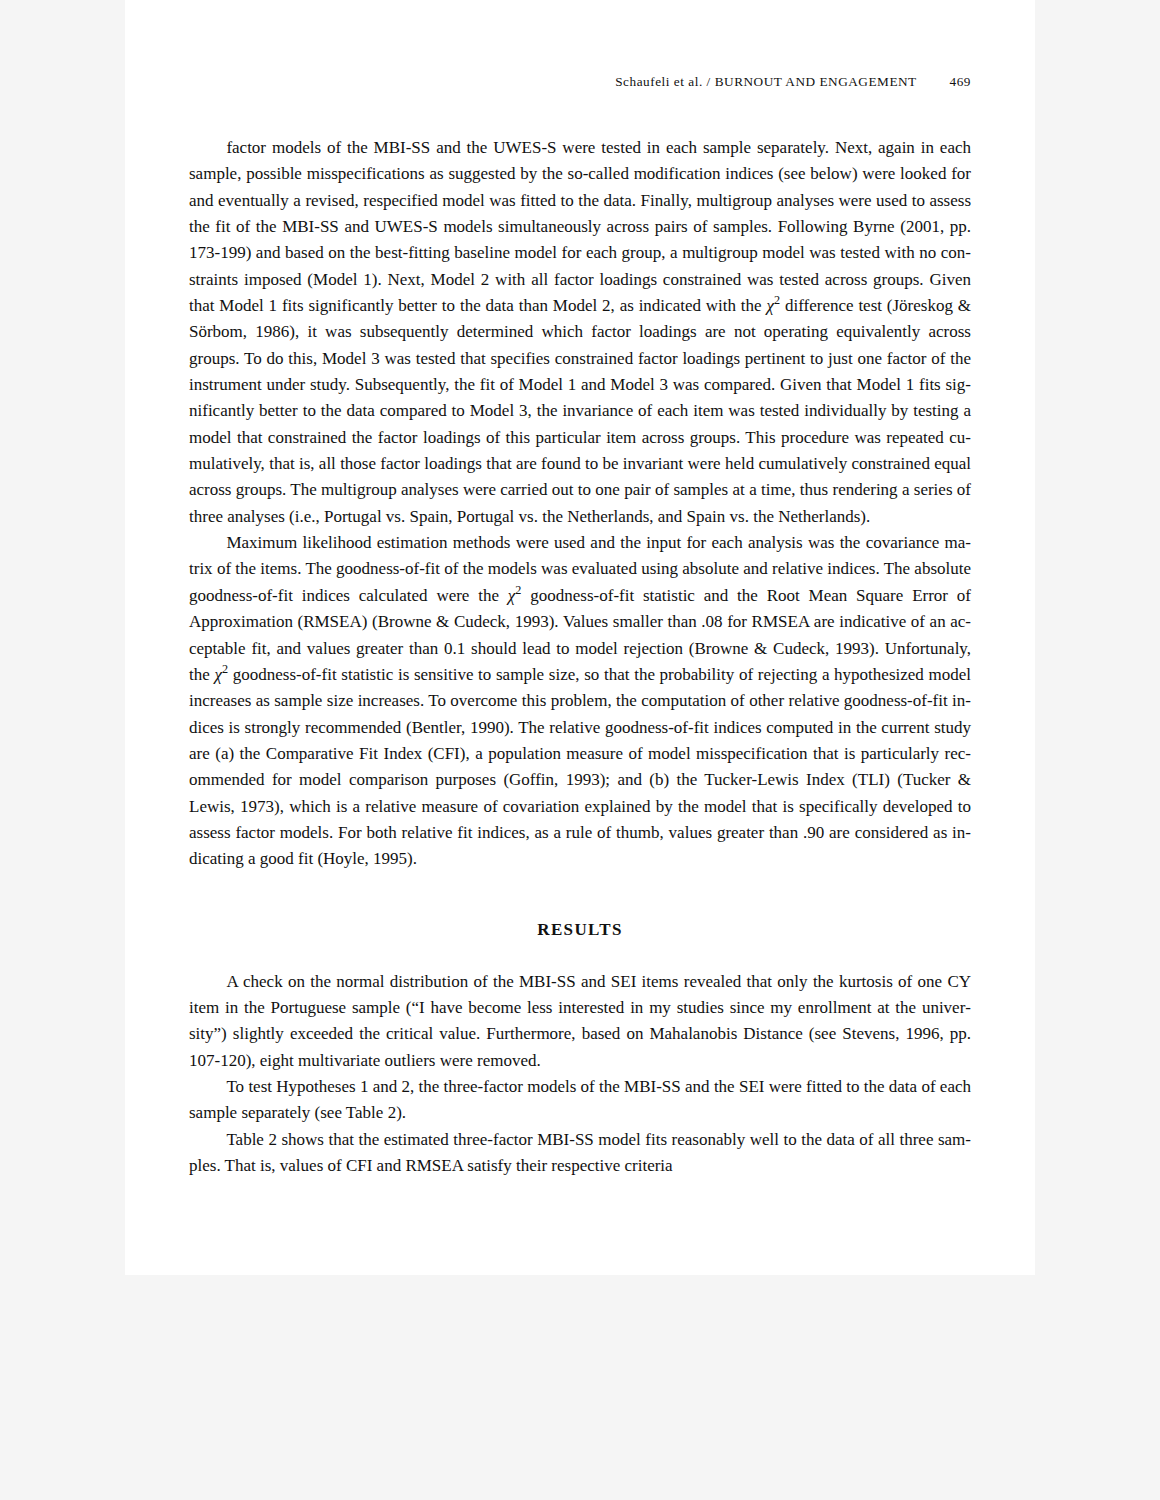Schaufeli et al. / BURNOUT AND ENGAGEMENT 469
factor models of the MBI-SS and the UWES-S were tested in each sample separately. Next, again in each sample, possible misspecifications as suggested by the so-called modification indices (see below) were looked for and eventually a revised, respecified model was fitted to the data. Finally, multigroup analyses were used to assess the fit of the MBI-SS and UWES-S models simultaneously across pairs of samples. Following Byrne (2001, pp. 173-199) and based on the best-fitting baseline model for each group, a multigroup model was tested with no constraints imposed (Model 1). Next, Model 2 with all factor loadings constrained was tested across groups. Given that Model 1 fits significantly better to the data than Model 2, as indicated with the χ2 difference test (Jöreskog & Sörbom, 1986), it was subsequently determined which factor loadings are not operating equivalently across groups. To do this, Model 3 was tested that specifies constrained factor loadings pertinent to just one factor of the instrument under study. Subsequently, the fit of Model 1 and Model 3 was compared. Given that Model 1 fits significantly better to the data compared to Model 3, the invariance of each item was tested individually by testing a model that constrained the factor loadings of this particular item across groups. This procedure was repeated cumulatively, that is, all those factor loadings that are found to be invariant were held cumulatively constrained equal across groups. The multigroup analyses were carried out to one pair of samples at a time, thus rendering a series of three analyses (i.e., Portugal vs. Spain, Portugal vs. the Netherlands, and Spain vs. the Netherlands).
Maximum likelihood estimation methods were used and the input for each analysis was the covariance matrix of the items. The goodness-of-fit of the models was evaluated using absolute and relative indices. The absolute goodness-of-fit indices calculated were the χ2 goodness-of-fit statistic and the Root Mean Square Error of Approximation (RMSEA) (Browne & Cudeck, 1993). Values smaller than .08 for RMSEA are indicative of an acceptable fit, and values greater than 0.1 should lead to model rejection (Browne & Cudeck, 1993). Unfortunaly, the χ2 goodness-of-fit statistic is sensitive to sample size, so that the probability of rejecting a hypothesized model increases as sample size increases. To overcome this problem, the computation of other relative goodness-of-fit indices is strongly recommended (Bentler, 1990). The relative goodness-of-fit indices computed in the current study are (a) the Comparative Fit Index (CFI), a population measure of model misspecification that is particularly recommended for model comparison purposes (Goffin, 1993); and (b) the Tucker-Lewis Index (TLI) (Tucker & Lewis, 1973), which is a relative measure of covariation explained by the model that is specifically developed to assess factor models. For both relative fit indices, as a rule of thumb, values greater than .90 are considered as indicating a good fit (Hoyle, 1995).
RESULTS
A check on the normal distribution of the MBI-SS and SEI items revealed that only the kurtosis of one CY item in the Portuguese sample (“I have become less interested in my studies since my enrollment at the university”) slightly exceeded the critical value. Furthermore, based on Mahalanobis Distance (see Stevens, 1996, pp. 107-120), eight multivariate outliers were removed.
To test Hypotheses 1 and 2, the three-factor models of the MBI-SS and the SEI were fitted to the data of each sample separately (see Table 2).
Table 2 shows that the estimated three-factor MBI-SS model fits reasonably well to the data of all three samples. That is, values of CFI and RMSEA satisfy their respective criteria